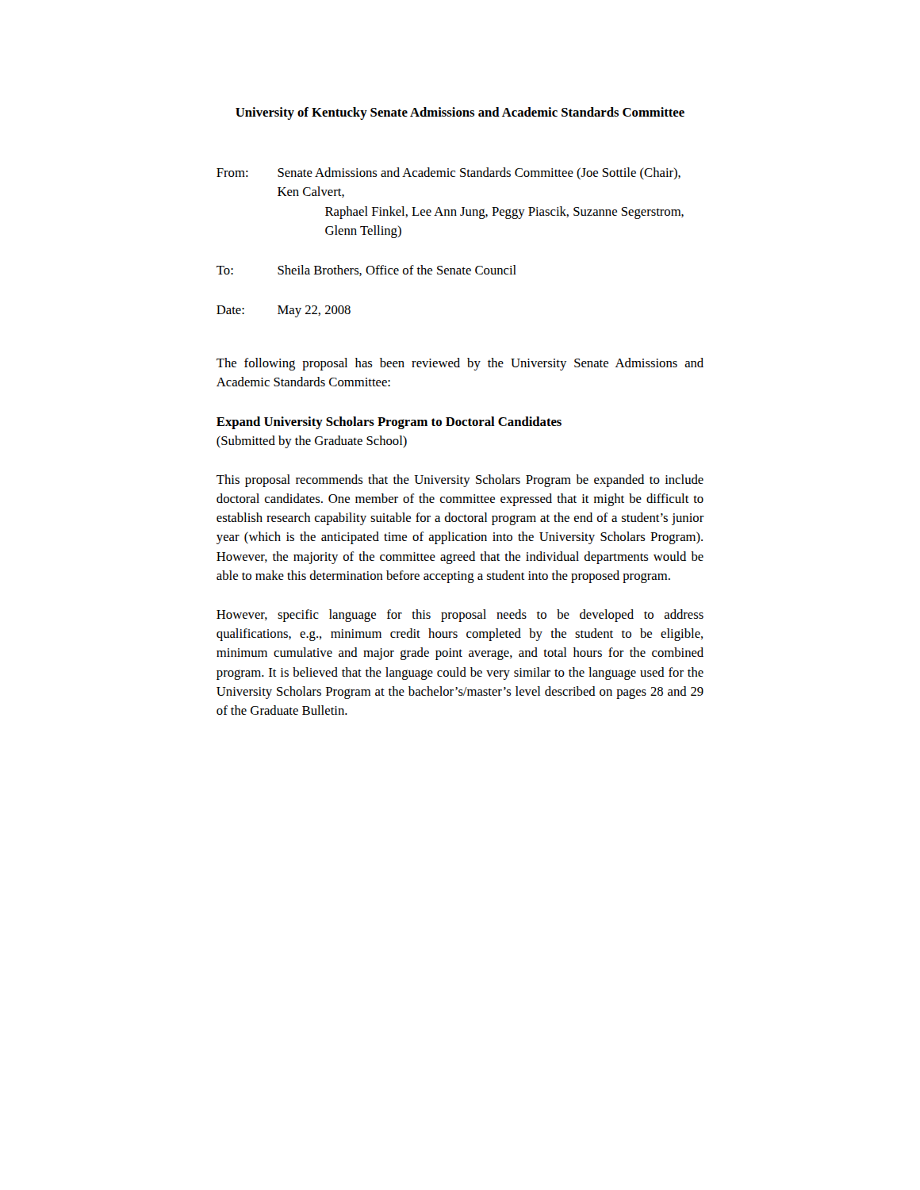University of Kentucky Senate Admissions and Academic Standards Committee
From:
Senate Admissions and Academic Standards Committee (Joe Sottile (Chair), Ken Calvert, Raphael Finkel, Lee Ann Jung, Peggy Piascik, Suzanne Segerstrom, Glenn Telling)
To:
Sheila Brothers, Office of the Senate Council
Date:
May 22, 2008
The following proposal has been reviewed by the University Senate Admissions and Academic Standards Committee:
Expand University Scholars Program to Doctoral Candidates
(Submitted by the Graduate School)
This proposal recommends that the University Scholars Program be expanded to include doctoral candidates. One member of the committee expressed that it might be difficult to establish research capability suitable for a doctoral program at the end of a student’s junior year (which is the anticipated time of application into the University Scholars Program). However, the majority of the committee agreed that the individual departments would be able to make this determination before accepting a student into the proposed program.
However, specific language for this proposal needs to be developed to address qualifications, e.g., minimum credit hours completed by the student to be eligible, minimum cumulative and major grade point average, and total hours for the combined program. It is believed that the language could be very similar to the language used for the University Scholars Program at the bachelor’s/master’s level described on pages 28 and 29 of the Graduate Bulletin.